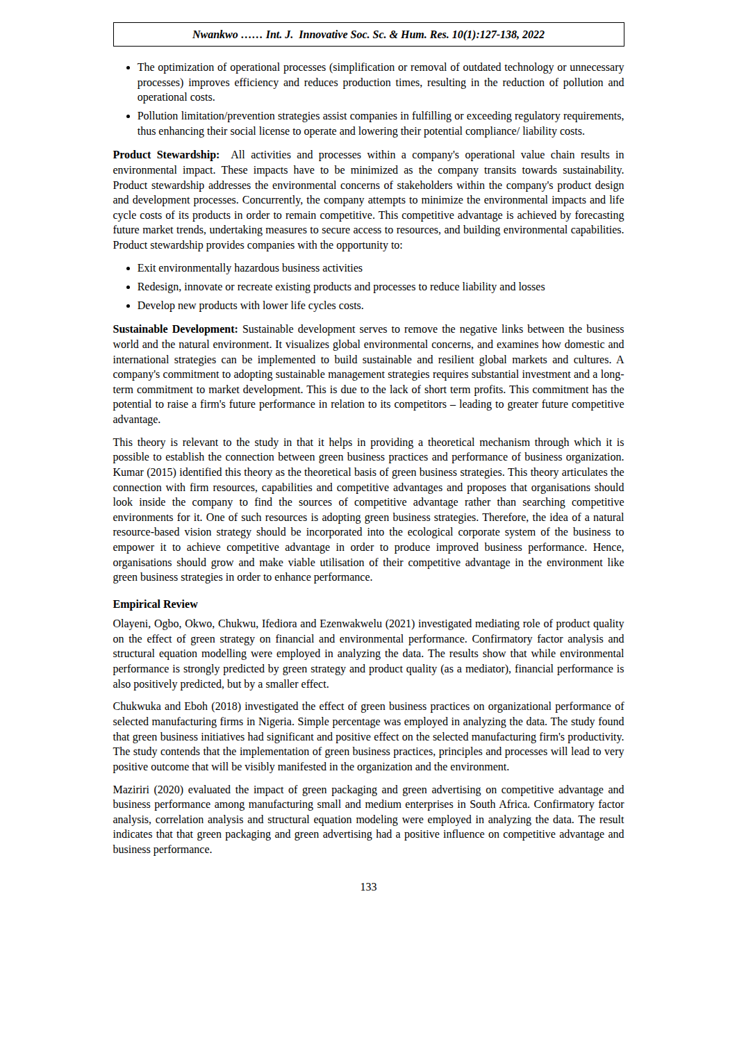Nwankwo …… Int. J. Innovative Soc. Sc. & Hum. Res. 10(1):127-138, 2022
The optimization of operational processes (simplification or removal of outdated technology or unnecessary processes) improves efficiency and reduces production times, resulting in the reduction of pollution and operational costs.
Pollution limitation/prevention strategies assist companies in fulfilling or exceeding regulatory requirements, thus enhancing their social license to operate and lowering their potential compliance/ liability costs.
Product Stewardship: All activities and processes within a company's operational value chain results in environmental impact. These impacts have to be minimized as the company transits towards sustainability. Product stewardship addresses the environmental concerns of stakeholders within the company's product design and development processes. Concurrently, the company attempts to minimize the environmental impacts and life cycle costs of its products in order to remain competitive. This competitive advantage is achieved by forecasting future market trends, undertaking measures to secure access to resources, and building environmental capabilities. Product stewardship provides companies with the opportunity to:
Exit environmentally hazardous business activities
Redesign, innovate or recreate existing products and processes to reduce liability and losses
Develop new products with lower life cycles costs.
Sustainable Development: Sustainable development serves to remove the negative links between the business world and the natural environment. It visualizes global environmental concerns, and examines how domestic and international strategies can be implemented to build sustainable and resilient global markets and cultures. A company's commitment to adopting sustainable management strategies requires substantial investment and a long-term commitment to market development. This is due to the lack of short term profits. This commitment has the potential to raise a firm's future performance in relation to its competitors – leading to greater future competitive advantage.
This theory is relevant to the study in that it helps in providing a theoretical mechanism through which it is possible to establish the connection between green business practices and performance of business organization. Kumar (2015) identified this theory as the theoretical basis of green business strategies. This theory articulates the connection with firm resources, capabilities and competitive advantages and proposes that organisations should look inside the company to find the sources of competitive advantage rather than searching competitive environments for it. One of such resources is adopting green business strategies. Therefore, the idea of a natural resource-based vision strategy should be incorporated into the ecological corporate system of the business to empower it to achieve competitive advantage in order to produce improved business performance. Hence, organisations should grow and make viable utilisation of their competitive advantage in the environment like green business strategies in order to enhance performance.
Empirical Review
Olayeni, Ogbo, Okwo, Chukwu, Ifediora and Ezenwakwelu (2021) investigated mediating role of product quality on the effect of green strategy on financial and environmental performance. Confirmatory factor analysis and structural equation modelling were employed in analyzing the data. The results show that while environmental performance is strongly predicted by green strategy and product quality (as a mediator), financial performance is also positively predicted, but by a smaller effect.
Chukwuka and Eboh (2018) investigated the effect of green business practices on organizational performance of selected manufacturing firms in Nigeria. Simple percentage was employed in analyzing the data. The study found that green business initiatives had significant and positive effect on the selected manufacturing firm's productivity. The study contends that the implementation of green business practices, principles and processes will lead to very positive outcome that will be visibly manifested in the organization and the environment.
Maziriri (2020) evaluated the impact of green packaging and green advertising on competitive advantage and business performance among manufacturing small and medium enterprises in South Africa. Confirmatory factor analysis, correlation analysis and structural equation modeling were employed in analyzing the data. The result indicates that that green packaging and green advertising had a positive influence on competitive advantage and business performance.
133